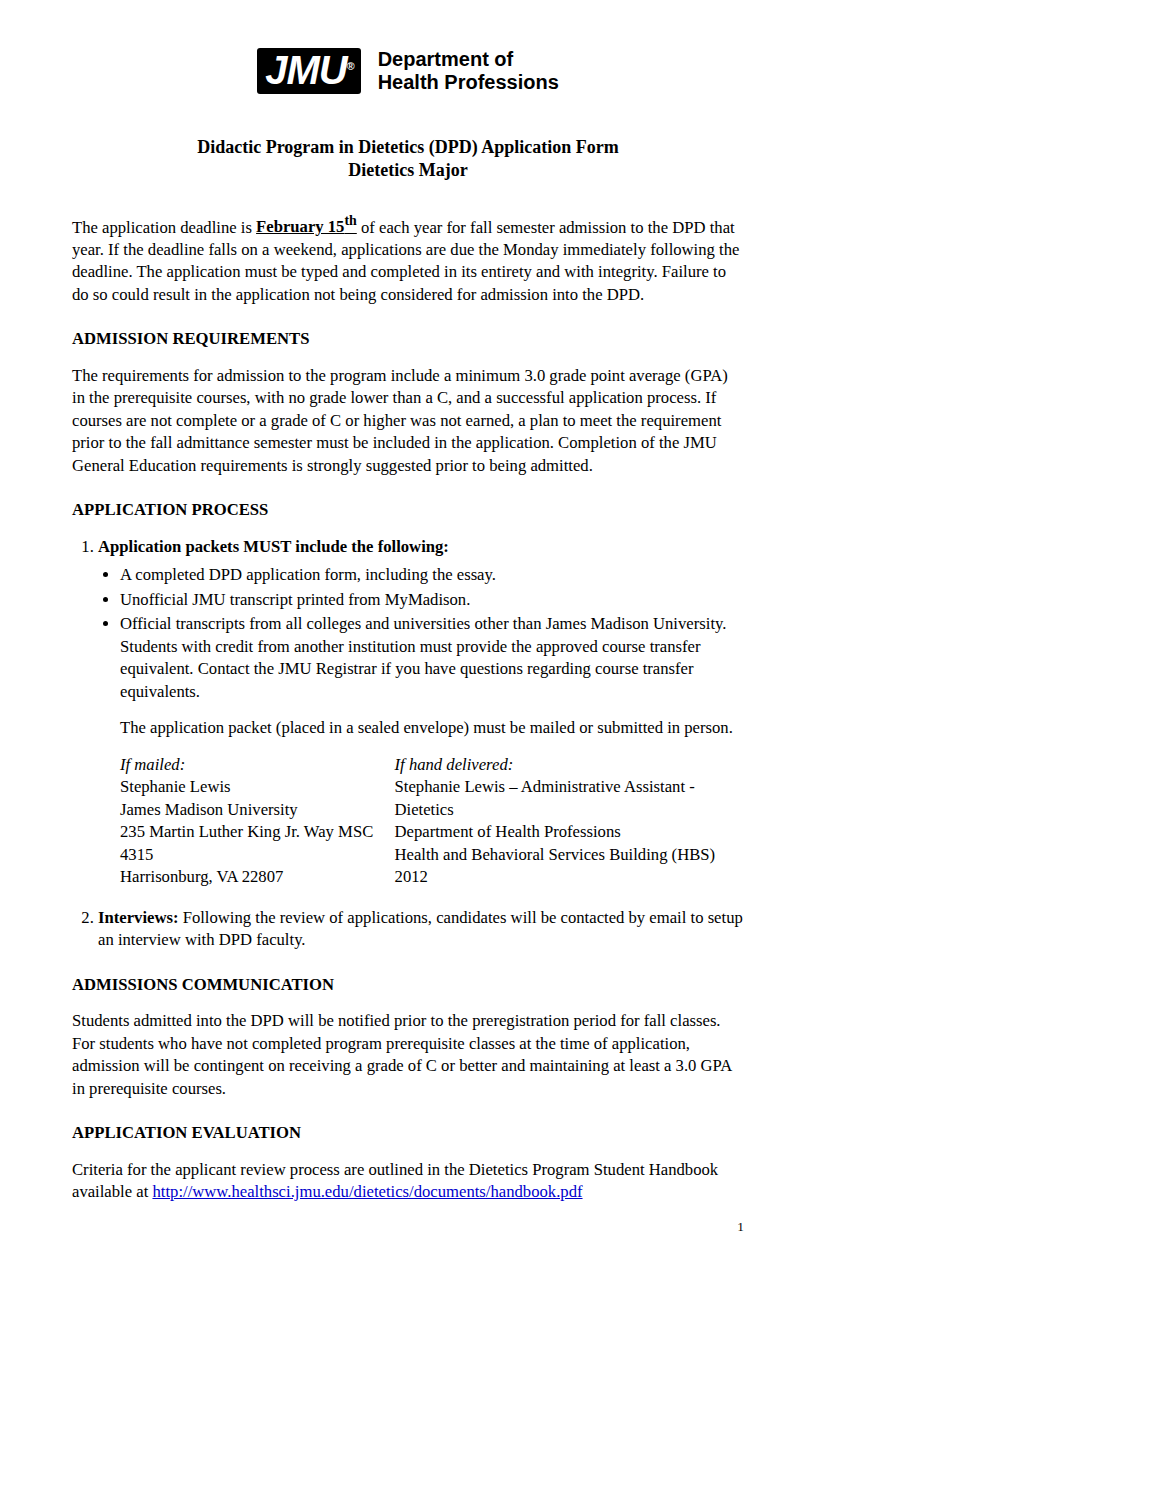JMU® Department of
Health Professions
Didactic Program in Dietetics (DPD) Application Form Dietetics Major
The application deadline is February 15th of each year for fall semester admission to the DPD that year. If the deadline falls on a weekend, applications are due the Monday immediately following the deadline. The application must be typed and completed in its entirety and with integrity. Failure to do so could result in the application not being considered for admission into the DPD.
Admission Requirements
The requirements for admission to the program include a minimum 3.0 grade point average (GPA) in the prerequisite courses, with no grade lower than a C, and a successful application process. If courses are not complete or a grade of C or higher was not earned, a plan to meet the requirement prior to the fall admittance semester must be included in the application. Completion of the JMU General Education requirements is strongly suggested prior to being admitted.
Application Process
Application packets MUST include the following:
A completed DPD application form, including the essay.
Unofficial JMU transcript printed from MyMadison.
Official transcripts from all colleges and universities other than James Madison University. Students with credit from another institution must provide the approved course transfer equivalent. Contact the JMU Registrar if you have questions regarding course transfer equivalents.
The application packet (placed in a sealed envelope) must be mailed or submitted in person.
| If mailed: | If hand delivered: |
| Stephanie Lewis James Madison University 235 Martin Luther King Jr. Way MSC 4315 Harrisonburg, VA 22807 | Stephanie Lewis – Administrative Assistant - Dietetics Department of Health Professions Health and Behavioral Services Building (HBS) 2012 |
Interviews: Following the review of applications, candidates will be contacted by email to setup an interview with DPD faculty.
Admissions Communication
Students admitted into the DPD will be notified prior to the preregistration period for fall classes. For students who have not completed program prerequisite classes at the time of application, admission will be contingent on receiving a grade of C or better and maintaining at least a 3.0 GPA in prerequisite courses.
Application Evaluation
Criteria for the applicant review process are outlined in the Dietetics Program Student Handbook available at http://www.healthsci.jmu.edu/dietetics/documents/handbook.pdf
1